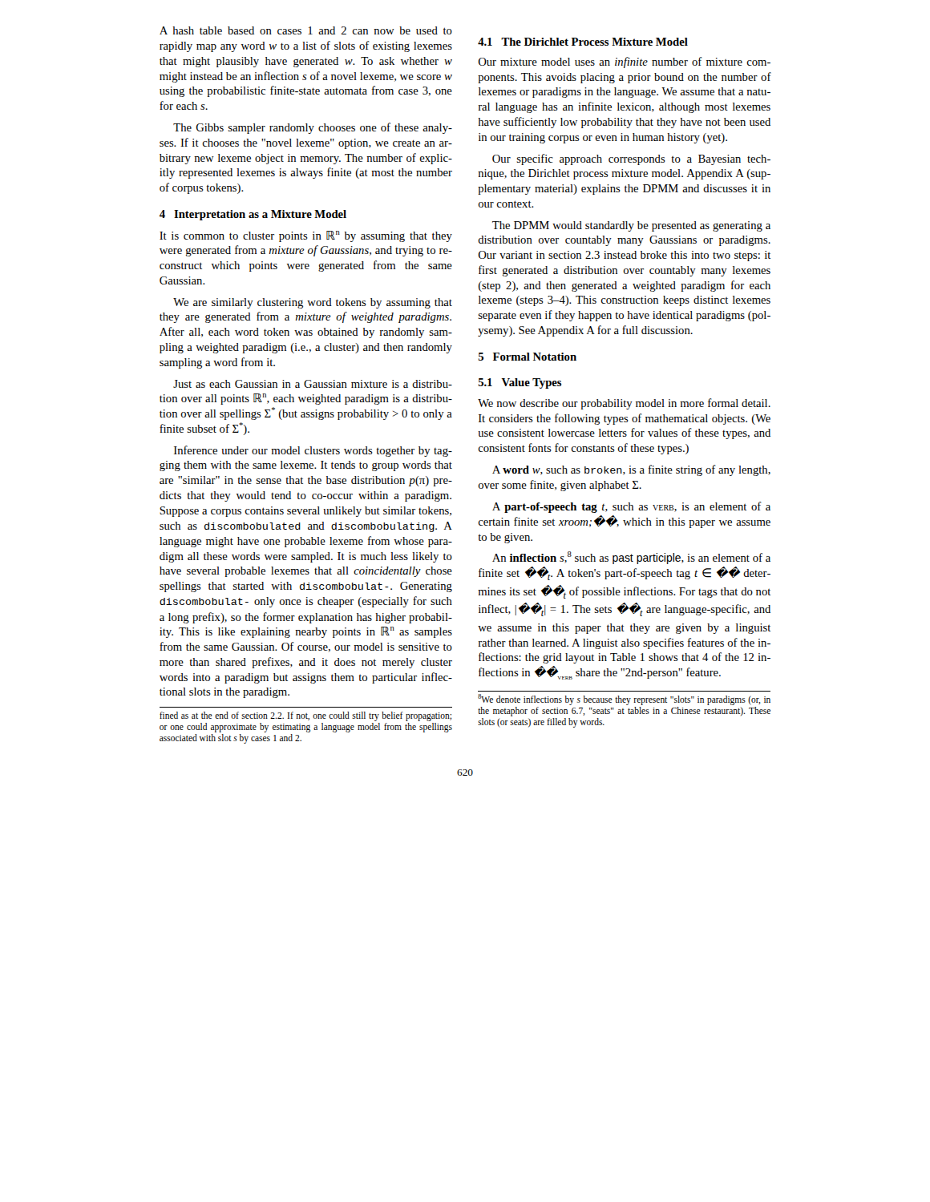A hash table based on cases 1 and 2 can now be used to rapidly map any word w to a list of slots of existing lexemes that might plausibly have generated w. To ask whether w might instead be an inflection s of a novel lexeme, we score w using the probabilistic finite-state automata from case 3, one for each s.
The Gibbs sampler randomly chooses one of these analyses. If it chooses the "novel lexeme" option, we create an arbitrary new lexeme object in memory. The number of explicitly represented lexemes is always finite (at most the number of corpus tokens).
4 Interpretation as a Mixture Model
It is common to cluster points in ℝn by assuming that they were generated from a mixture of Gaussians, and trying to reconstruct which points were generated from the same Gaussian.
We are similarly clustering word tokens by assuming that they are generated from a mixture of weighted paradigms. After all, each word token was obtained by randomly sampling a weighted paradigm (i.e., a cluster) and then randomly sampling a word from it.
Just as each Gaussian in a Gaussian mixture is a distribution over all points ℝn, each weighted paradigm is a distribution over all spellings Σ* (but assigns probability > 0 to only a finite subset of Σ*).
Inference under our model clusters words together by tagging them with the same lexeme. It tends to group words that are "similar" in the sense that the base distribution p(π) predicts that they would tend to co-occur within a paradigm. Suppose a corpus contains several unlikely but similar tokens, such as discombobulated and discombobulating. A language might have one probable lexeme from whose paradigm all these words were sampled. It is much less likely to have several probable lexemes that all coincidentally chose spellings that started with discombobulat-. Generating discombobulat- only once is cheaper (especially for such a long prefix), so the former explanation has higher probability. This is like explaining nearby points in ℝn as samples from the same Gaussian. Of course, our model is sensitive to more than shared prefixes, and it does not merely cluster words into a paradigm but assigns them to particular inflectional slots in the paradigm.
fined as at the end of section 2.2. If not, one could still try belief propagation; or one could approximate by estimating a language model from the spellings associated with slot s by cases 1 and 2.
4.1 The Dirichlet Process Mixture Model
Our mixture model uses an infinite number of mixture components. This avoids placing a prior bound on the number of lexemes or paradigms in the language. We assume that a natural language has an infinite lexicon, although most lexemes have sufficiently low probability that they have not been used in our training corpus or even in human history (yet).
Our specific approach corresponds to a Bayesian technique, the Dirichlet process mixture model. Appendix A (supplementary material) explains the DPMM and discusses it in our context.
The DPMM would standardly be presented as generating a distribution over countably many Gaussians or paradigms. Our variant in section 2.3 instead broke this into two steps: it first generated a distribution over countably many lexemes (step 2), and then generated a weighted paradigm for each lexeme (steps 3–4). This construction keeps distinct lexemes separate even if they happen to have identical paradigms (polysemy). See Appendix A for a full discussion.
5 Formal Notation
5.1 Value Types
We now describe our probability model in more formal detail. It considers the following types of mathematical objects. (We use consistent lowercase letters for values of these types, and consistent fonts for constants of these types.)
A word w, such as broken, is a finite string of any length, over some finite, given alphabet Σ.
A part-of-speech tag t, such as verb, is an element of a certain finite set xroom;��, which in this paper we assume to be given.
An inflection s,8 such as past participle, is an element of a finite set ��t. A token's part-of-speech tag t ∈ �� determines its set ��t of possible inflections. For tags that do not inflect, |��t| = 1. The sets ��t are language-specific, and we assume in this paper that they are given by a linguist rather than learned. A linguist also specifies features of the inflections: the grid layout in Table 1 shows that 4 of the 12 inflections in ��verb share the "2nd-person" feature.
8We denote inflections by s because they represent "slots" in paradigms (or, in the metaphor of section 6.7, "seats" at tables in a Chinese restaurant). These slots (or seats) are filled by words.
620